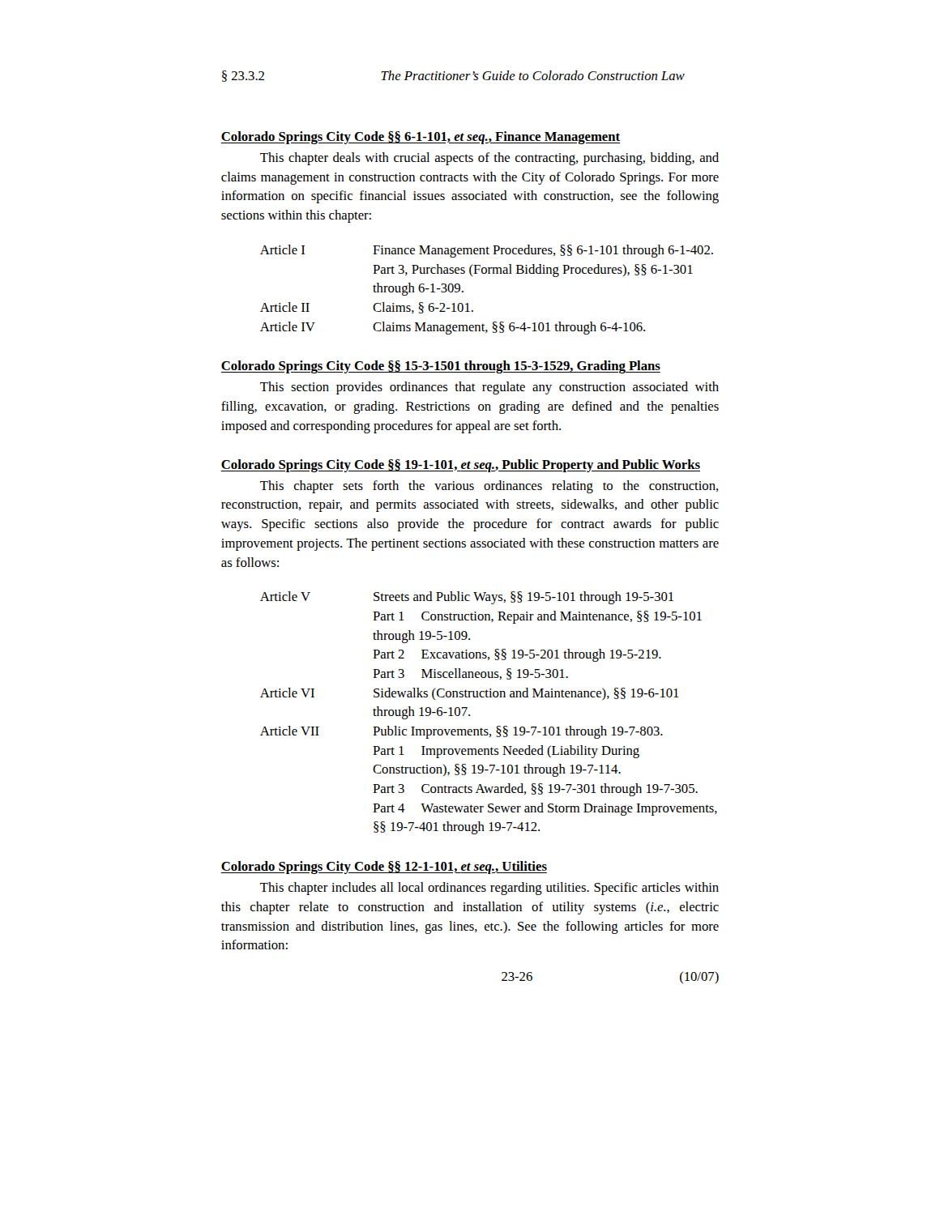§ 23.3.2 The Practitioner’s Guide to Colorado Construction Law
Colorado Springs City Code §§ 6-1-101, et seq., Finance Management
This chapter deals with crucial aspects of the contracting, purchasing, bidding, and claims management in construction contracts with the City of Colorado Springs. For more information on specific financial issues associated with construction, see the following sections within this chapter:
| Article I | Finance Management Procedures, §§ 6-1-101 through 6-1-402. Part 3, Purchases (Formal Bidding Procedures), §§ 6-1-301 through 6-1-309. |
| Article II | Claims, § 6-2-101. |
| Article IV | Claims Management, §§ 6-4-101 through 6-4-106. |
Colorado Springs City Code §§ 15-3-1501 through 15-3-1529, Grading Plans
This section provides ordinances that regulate any construction associated with filling, excavation, or grading. Restrictions on grading are defined and the penalties imposed and corresponding procedures for appeal are set forth.
Colorado Springs City Code §§ 19-1-101, et seq., Public Property and Public Works
This chapter sets forth the various ordinances relating to the construction, reconstruction, repair, and permits associated with streets, sidewalks, and other public ways. Specific sections also provide the procedure for contract awards for public improvement projects. The pertinent sections associated with these construction matters are as follows:
| Article V | Streets and Public Ways, §§ 19-5-101 through 19-5-301 Part 1 Construction, Repair and Maintenance, §§ 19-5-101 through 19-5-109. Part 2 Excavations, §§ 19-5-201 through 19-5-219. Part 3 Miscellaneous, § 19-5-301. |
| Article VI | Sidewalks (Construction and Maintenance), §§ 19-6-101 through 19-6-107. |
| Article VII | Public Improvements, §§ 19-7-101 through 19-7-803. Part 1 Improvements Needed (Liability During Construction), §§ 19-7-101 through 19-7-114. Part 3 Contracts Awarded, §§ 19-7-301 through 19-7-305. Part 4 Wastewater Sewer and Storm Drainage Improvements, §§ 19-7-401 through 19-7-412. |
Colorado Springs City Code §§ 12-1-101, et seq., Utilities
This chapter includes all local ordinances regarding utilities. Specific articles within this chapter relate to construction and installation of utility systems (i.e., electric transmission and distribution lines, gas lines, etc.). See the following articles for more information:
23-26 (10/07)